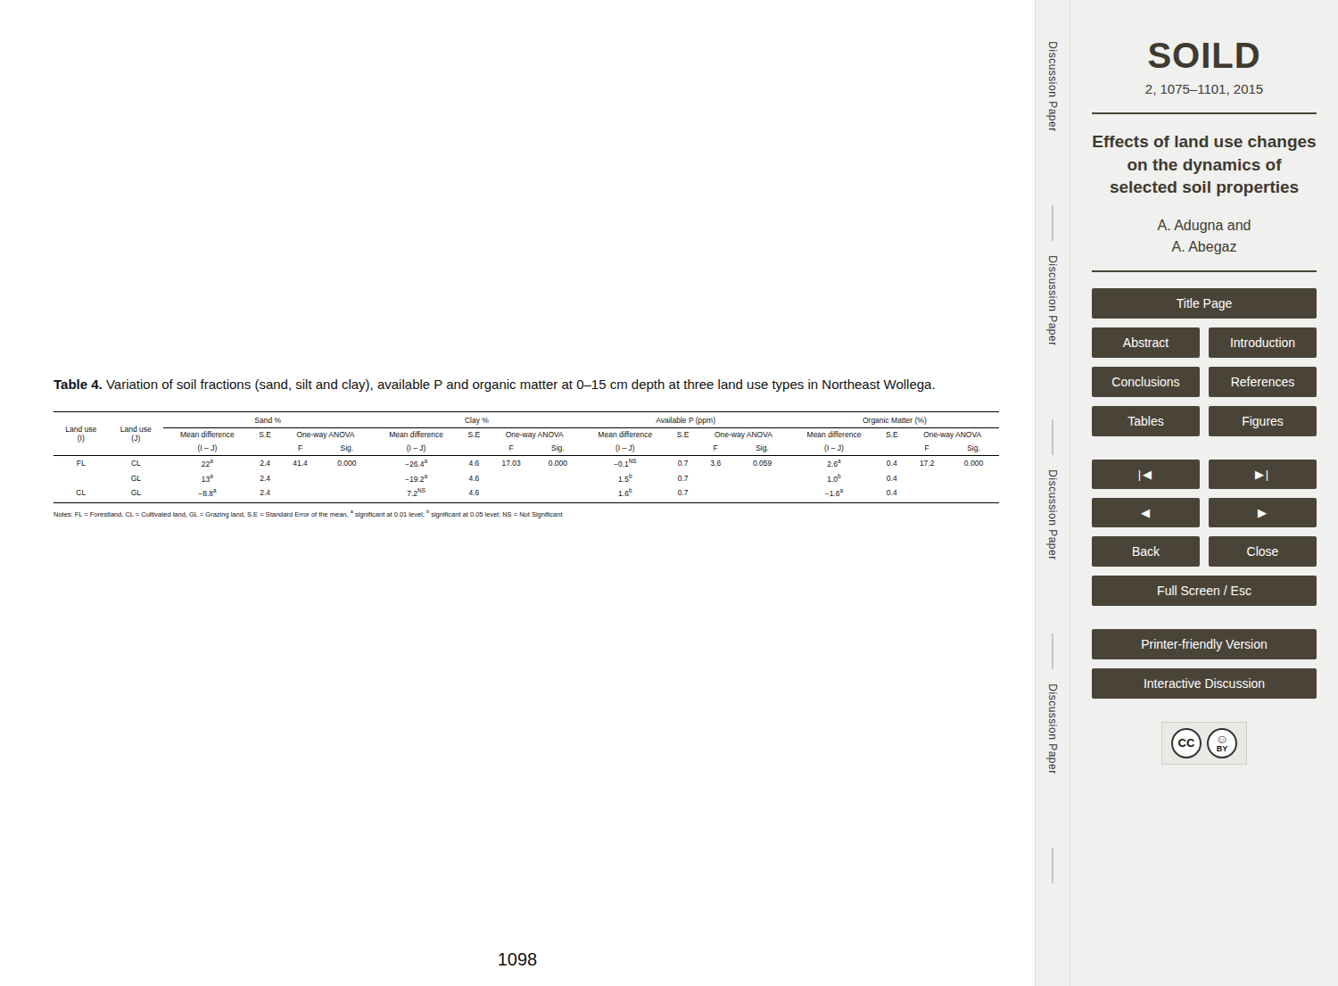Table 4. Variation of soil fractions (sand, silt and clay), available P and organic matter at 0–15 cm depth at three land use types in Northeast Wollega.
| Land use (I) | Land use (J) | Sand % | Clay % | Available P (ppm) | Organic Matter (%) |
| --- | --- | --- | --- | --- | --- |
| Mean difference | S.E | One-way ANOVA | Mean difference | S.E | One-way ANOVA | Mean difference | S.E | One-way ANOVA | Mean difference | S.E | One-way ANOVA |
| (I – J) | | F | Sig. | (I – J) | | F | Sig. | (I – J) | | F | Sig. | (I – J) | | F | Sig. |
| FL | CL | 22 a | 2.4 | 41.4 | 0.000 | −26.4 a | 4.6 | 17.03 | 0.000 | −0.1 NS | 0.7 | 3.6 | 0.059 | 2.6 a | 0.4 | 17.2 | 0.000 |
| | GL | 13 a | 2.4 | | | −19.2 a | 4.6 | | | 1.5 b | 0.7 | | | 1.0 b | 0.4 | | |
| CL | GL | −8.8 a | 2.4 | | | 7.2 NS | 4.6 | | | 1.6 b | 0.7 | | | −1.6 a | 0.4 | | |
Notes: FL = Forestland, CL = Cultivated land, GL = Grazing land, S.E = Standard Error of the mean, a significant at 0.01 level; b significant at 0.05 level; NS = Not Significant
1098
Discussion Paper
Discussion Paper
Discussion Paper
Discussion Paper
SOILD
2, 1075–1101, 2015
Effects of land use changes on the dynamics of selected soil properties
A. Adugna and
A. Abegaz
Title Page Abstract Introduction Conclusions References Tables Figures
|◀ ▶| ◀ ▶ Back Close Full Screen / Esc
Printer-friendly Version Interactive Discussion
CC
☺BY